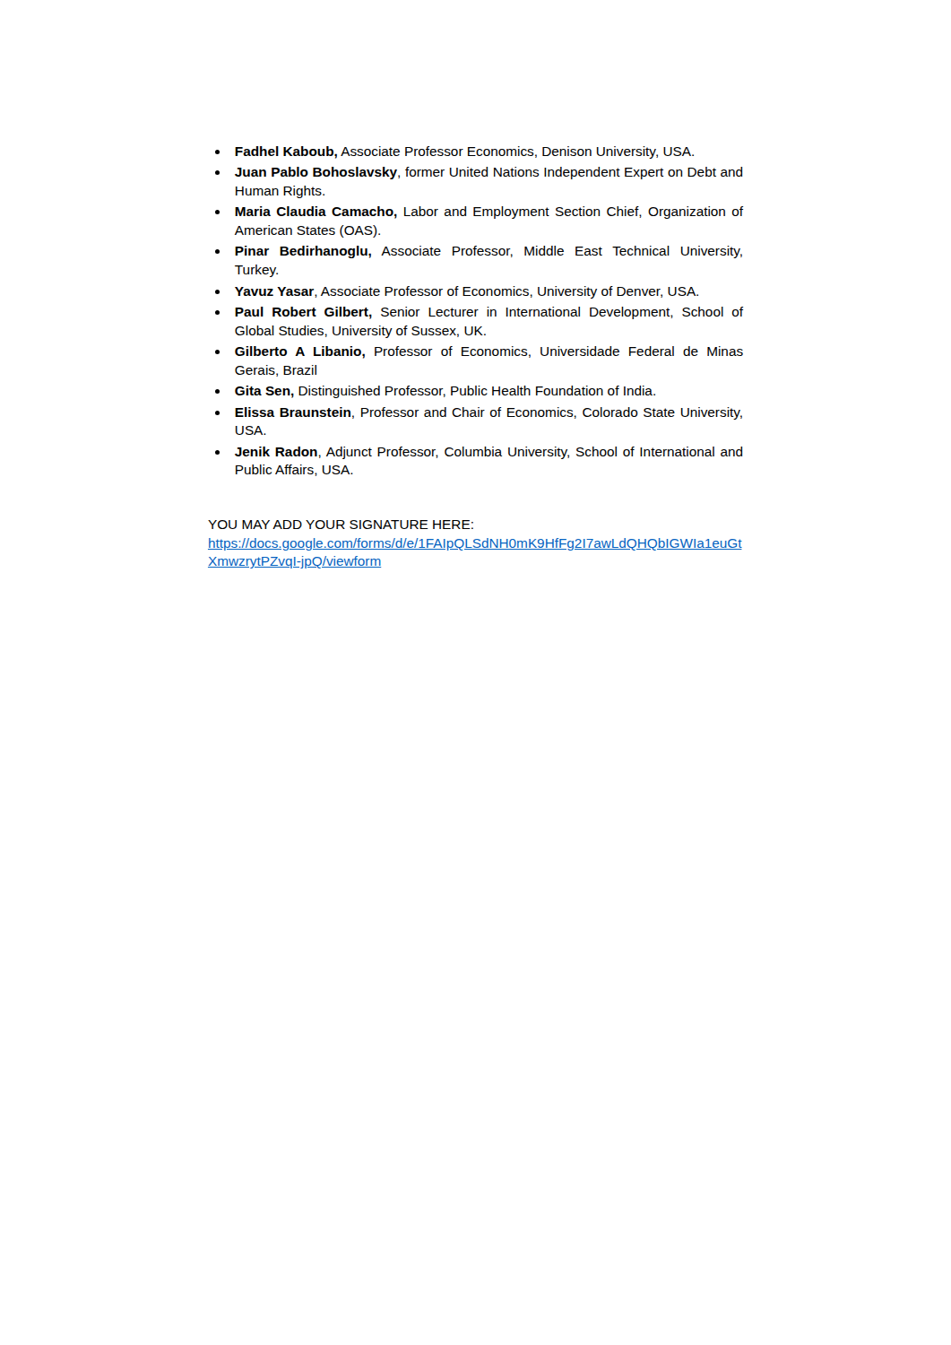Fadhel Kaboub, Associate Professor Economics, Denison University, USA.
Juan Pablo Bohoslavsky, former United Nations Independent Expert on Debt and Human Rights.
Maria Claudia Camacho, Labor and Employment Section Chief, Organization of American States (OAS).
Pinar Bedirhanoglu, Associate Professor, Middle East Technical University, Turkey.
Yavuz Yasar, Associate Professor of Economics, University of Denver, USA.
Paul Robert Gilbert, Senior Lecturer in International Development, School of Global Studies, University of Sussex, UK.
Gilberto A Libanio, Professor of Economics, Universidade Federal de Minas Gerais, Brazil
Gita Sen, Distinguished Professor, Public Health Foundation of India.
Elissa Braunstein, Professor and Chair of Economics, Colorado State University, USA.
Jenik Radon, Adjunct Professor, Columbia University, School of International and Public Affairs, USA.
YOU MAY ADD YOUR SIGNATURE HERE:
https://docs.google.com/forms/d/e/1FAIpQLSdNH0mK9HfFg2I7awLdQHQbIGWIa1euGtXmwzrytPZvqI-jpQ/viewform